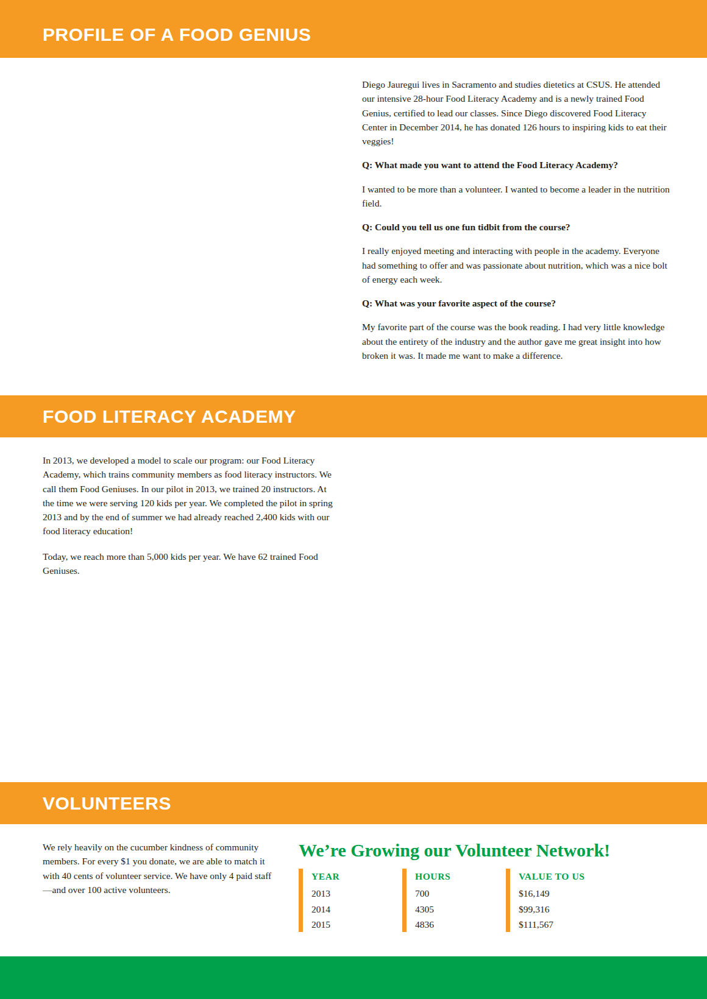PROFILE OF A FOOD GENIUS
Diego Jauregui lives in Sacramento and studies dietetics at CSUS. He attended our intensive 28-hour Food Literacy Academy and is a newly trained Food Genius, certified to lead our classes. Since Diego discovered Food Literacy Center in December 2014, he has donated 126 hours to inspiring kids to eat their veggies!
Q: What made you want to attend the Food Literacy Academy?
I wanted to be more than a volunteer. I wanted to become a leader in the nutrition field.
Q: Could you tell us one fun tidbit from the course?
I really enjoyed meeting and interacting with people in the academy. Everyone had something to offer and was passionate about nutrition, which was a nice bolt of energy each week.
Q: What was your favorite aspect of the course?
My favorite part of the course was the book reading. I had very little knowledge about the entirety of the industry and the author gave me great insight into how broken it was. It made me want to make a difference.
FOOD LITERACY ACADEMY
In 2013, we developed a model to scale our program: our Food Literacy Academy, which trains community members as food literacy instructors. We call them Food Geniuses. In our pilot in 2013, we trained 20 instructors. At the time we were serving 120 kids per year. We completed the pilot in spring 2013 and by the end of summer we had already reached 2,400 kids with our food literacy education!
Today, we reach more than 5,000 kids per year. We have 62 trained Food Geniuses.
VOLUNTEERS
We rely heavily on the cucumber kindness of community members. For every $1 you donate, we are able to match it with 40 cents of volunteer service. We have only 4 paid staff—and over 100 active volunteers.
We’re Growing our Volunteer Network!
| YEAR | HOURS | VALUE TO US |
| --- | --- | --- |
| 2013 | 700 | $16,149 |
| 2014 | 4305 | $99,316 |
| 2015 | 4836 | $111,567 |